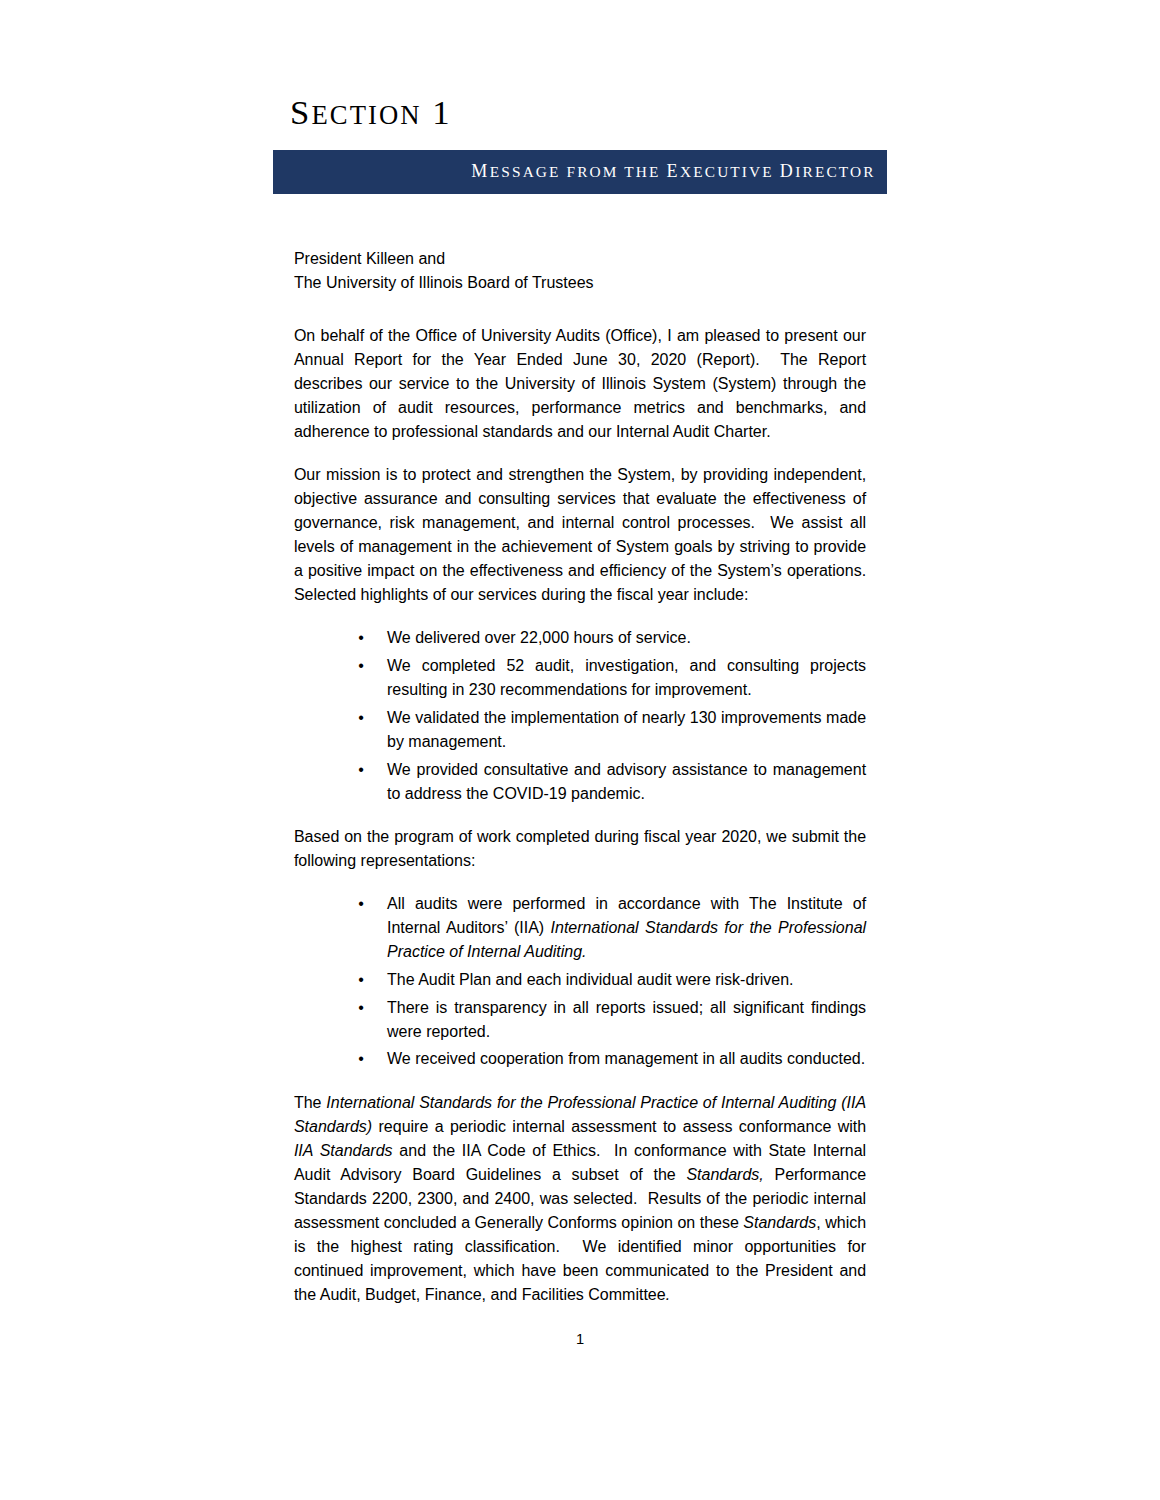SECTION 1
Message from the Executive Director
President Killeen and
The University of Illinois Board of Trustees
On behalf of the Office of University Audits (Office), I am pleased to present our Annual Report for the Year Ended June 30, 2020 (Report). The Report describes our service to the University of Illinois System (System) through the utilization of audit resources, performance metrics and benchmarks, and adherence to professional standards and our Internal Audit Charter.
Our mission is to protect and strengthen the System, by providing independent, objective assurance and consulting services that evaluate the effectiveness of governance, risk management, and internal control processes. We assist all levels of management in the achievement of System goals by striving to provide a positive impact on the effectiveness and efficiency of the System’s operations. Selected highlights of our services during the fiscal year include:
We delivered over 22,000 hours of service.
We completed 52 audit, investigation, and consulting projects resulting in 230 recommendations for improvement.
We validated the implementation of nearly 130 improvements made by management.
We provided consultative and advisory assistance to management to address the COVID-19 pandemic.
Based on the program of work completed during fiscal year 2020, we submit the following representations:
All audits were performed in accordance with The Institute of Internal Auditors’ (IIA) International Standards for the Professional Practice of Internal Auditing.
The Audit Plan and each individual audit were risk-driven.
There is transparency in all reports issued; all significant findings were reported.
We received cooperation from management in all audits conducted.
The International Standards for the Professional Practice of Internal Auditing (IIA Standards) require a periodic internal assessment to assess conformance with IIA Standards and the IIA Code of Ethics. In conformance with State Internal Audit Advisory Board Guidelines a subset of the Standards, Performance Standards 2200, 2300, and 2400, was selected. Results of the periodic internal assessment concluded a Generally Conforms opinion on these Standards, which is the highest rating classification. We identified minor opportunities for continued improvement, which have been communicated to the President and the Audit, Budget, Finance, and Facilities Committee.
1